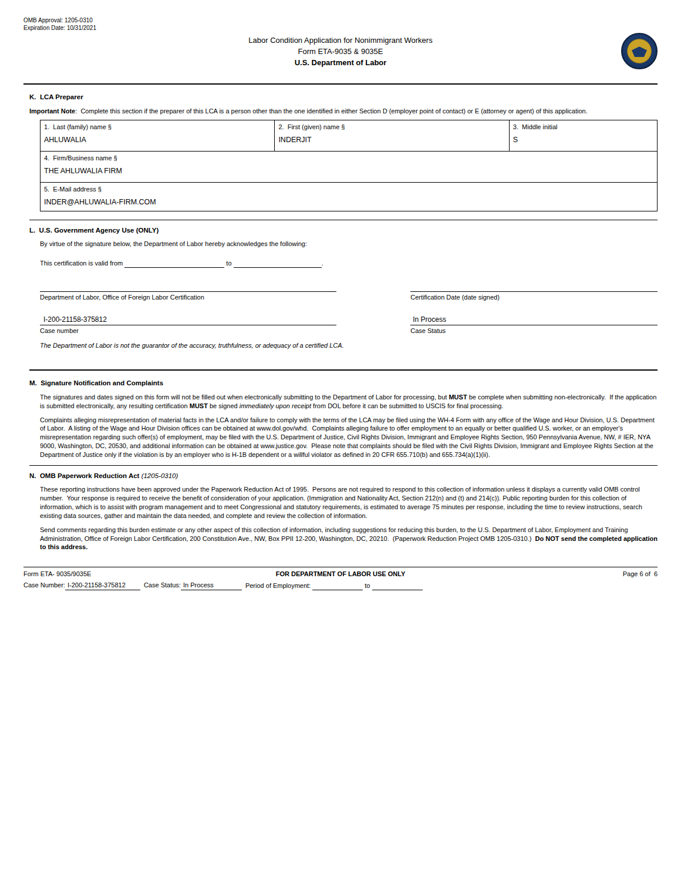OMB Approval: 1205-0310
Expiration Date: 10/31/2021
Labor Condition Application for Nonimmigrant Workers
Form ETA-9035 & 9035E
U.S. Department of Labor
K. LCA Preparer
Important Note: Complete this section if the preparer of this LCA is a person other than the one identified in either Section D (employer point of contact) or E (attorney or agent) of this application.
| 1. Last (family) name § AHLUWALIA | 2. First (given) name § INDERJIT | 3. Middle initial S |
| 4. Firm/Business name § THE AHLUWALIA FIRM |
| 5. E-Mail address § INDER@AHLUWALIA-FIRM.COM |
L. U.S. Government Agency Use (ONLY)
By virtue of the signature below, the Department of Labor hereby acknowledges the following:
This certification is valid from to .
Department of Labor, Office of Foreign Labor Certification
Certification Date (date signed)
I-200-21158-375812
Case number
In Process
Case Status
The Department of Labor is not the guarantor of the accuracy, truthfulness, or adequacy of a certified LCA.
M. Signature Notification and Complaints
The signatures and dates signed on this form will not be filled out when electronically submitting to the Department of Labor for processing, but MUST be complete when submitting non-electronically. If the application is submitted electronically, any resulting certification MUST be signed immediately upon receipt from DOL before it can be submitted to USCIS for final processing.
Complaints alleging misrepresentation of material facts in the LCA and/or failure to comply with the terms of the LCA may be filed using the WH-4 Form with any office of the Wage and Hour Division, U.S. Department of Labor. A listing of the Wage and Hour Division offices can be obtained at www.dol.gov/whd. Complaints alleging failure to offer employment to an equally or better qualified U.S. worker, or an employer's misrepresentation regarding such offer(s) of employment, may be filed with the U.S. Department of Justice, Civil Rights Division, Immigrant and Employee Rights Section, 950 Pennsylvania Avenue, NW, # IER, NYA 9000, Washington, DC, 20530, and additional information can be obtained at www.justice.gov. Please note that complaints should be filed with the Civil Rights Division, Immigrant and Employee Rights Section at the Department of Justice only if the violation is by an employer who is H-1B dependent or a willful violator as defined in 20 CFR 655.710(b) and 655.734(a)(1)(ii).
N. OMB Paperwork Reduction Act (1205-0310)
These reporting instructions have been approved under the Paperwork Reduction Act of 1995. Persons are not required to respond to this collection of information unless it displays a currently valid OMB control number. Your response is required to receive the benefit of consideration of your application. (Immigration and Nationality Act, Section 212(n) and (t) and 214(c)). Public reporting burden for this collection of information, which is to assist with program management and to meet Congressional and statutory requirements, is estimated to average 75 minutes per response, including the time to review instructions, search existing data sources, gather and maintain the data needed, and complete and review the collection of information.
Send comments regarding this burden estimate or any other aspect of this collection of information, including suggestions for reducing this burden, to the U.S. Department of Labor, Employment and Training Administration, Office of Foreign Labor Certification, 200 Constitution Ave., NW, Box PPII 12-200, Washington, DC, 20210. (Paperwork Reduction Project OMB 1205-0310.) Do NOT send the completed application to this address.
Form ETA- 9035/9035E
FOR DEPARTMENT OF LABOR USE ONLY
Page 6 of 6
Case Number:I-200-21158-375812 Case Status:In Process Period of Employment: to